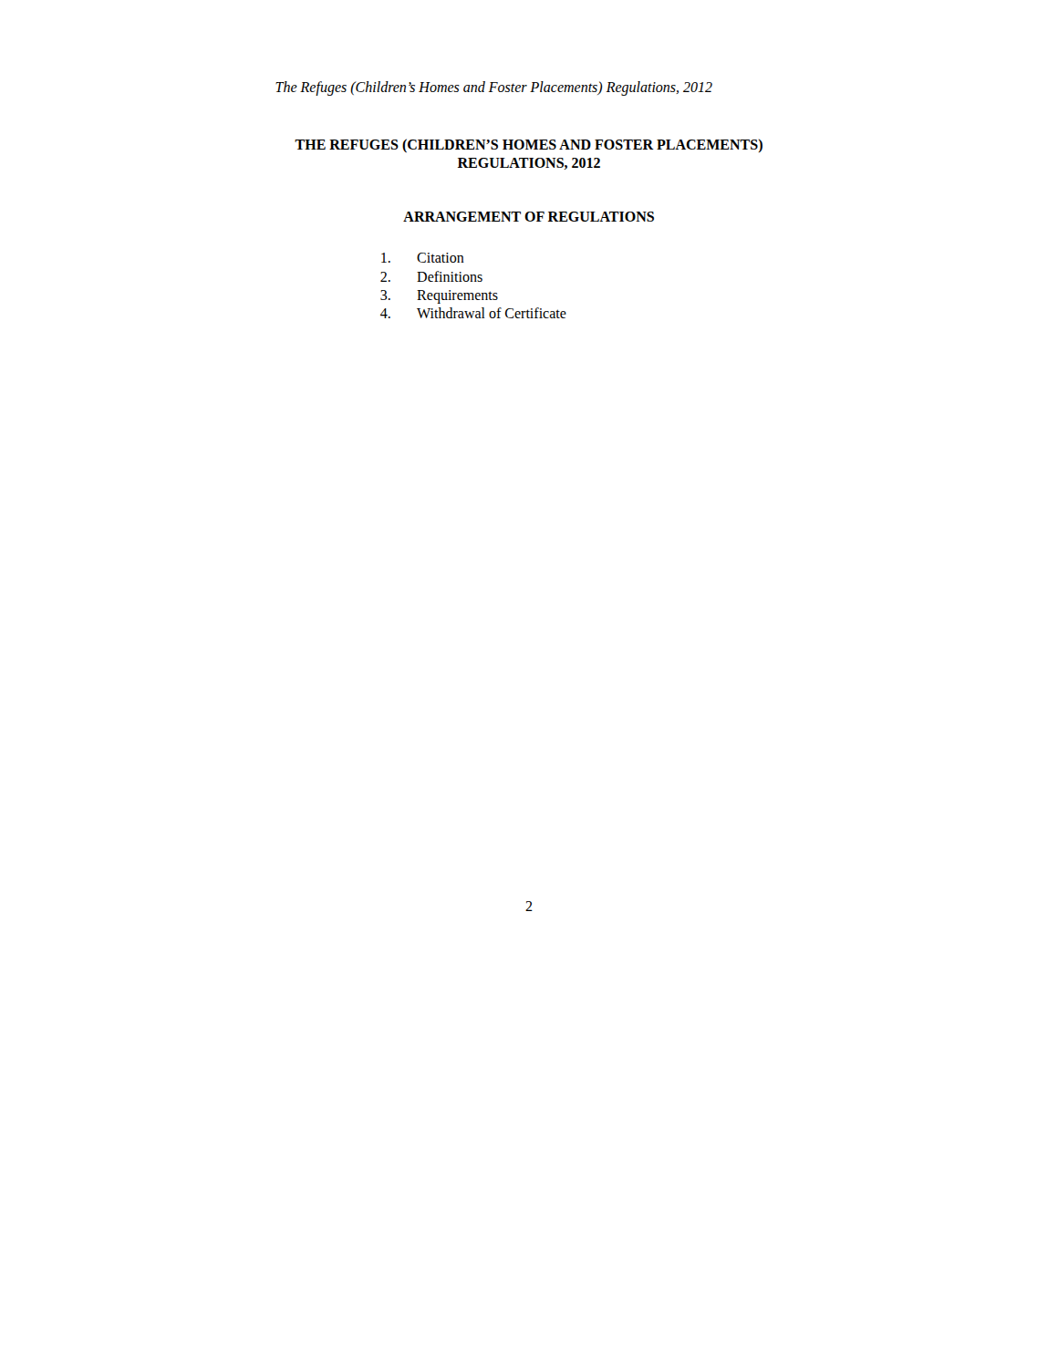The Refuges (Children’s Homes and Foster Placements) Regulations, 2012
THE REFUGES (CHILDREN’S HOMES AND FOSTER PLACEMENTS) REGULATIONS, 2012
ARRANGEMENT OF REGULATIONS
1. Citation
2. Definitions
3. Requirements
4. Withdrawal of Certificate
2